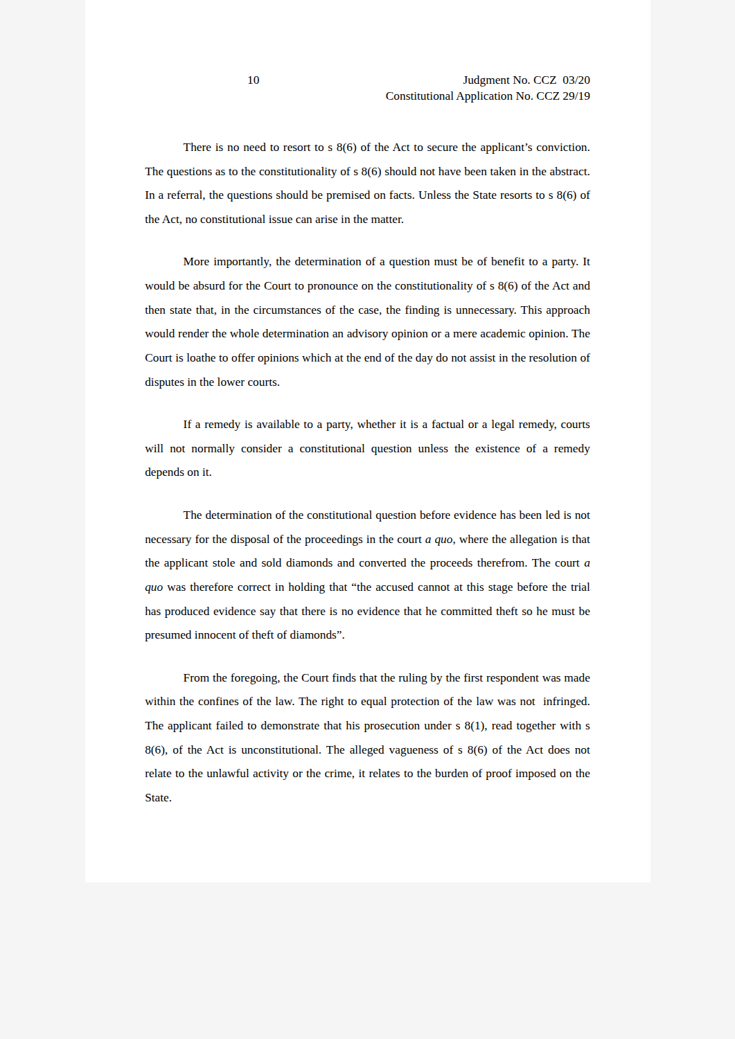10
Judgment No. CCZ 03/20 Constitutional Application No. CCZ 29/19
There is no need to resort to s 8(6) of the Act to secure the applicant’s conviction. The questions as to the constitutionality of s 8(6) should not have been taken in the abstract. In a referral, the questions should be premised on facts. Unless the State resorts to s 8(6) of the Act, no constitutional issue can arise in the matter.
More importantly, the determination of a question must be of benefit to a party. It would be absurd for the Court to pronounce on the constitutionality of s 8(6) of the Act and then state that, in the circumstances of the case, the finding is unnecessary. This approach would render the whole determination an advisory opinion or a mere academic opinion. The Court is loathe to offer opinions which at the end of the day do not assist in the resolution of disputes in the lower courts.
If a remedy is available to a party, whether it is a factual or a legal remedy, courts will not normally consider a constitutional question unless the existence of a remedy depends on it.
The determination of the constitutional question before evidence has been led is not necessary for the disposal of the proceedings in the court a quo, where the allegation is that the applicant stole and sold diamonds and converted the proceeds therefrom. The court a quo was therefore correct in holding that “the accused cannot at this stage before the trial has produced evidence say that there is no evidence that he committed theft so he must be presumed innocent of theft of diamonds”.
From the foregoing, the Court finds that the ruling by the first respondent was made within the confines of the law. The right to equal protection of the law was not infringed. The applicant failed to demonstrate that his prosecution under s 8(1), read together with s 8(6), of the Act is unconstitutional. The alleged vagueness of s 8(6) of the Act does not relate to the unlawful activity or the crime, it relates to the burden of proof imposed on the State.